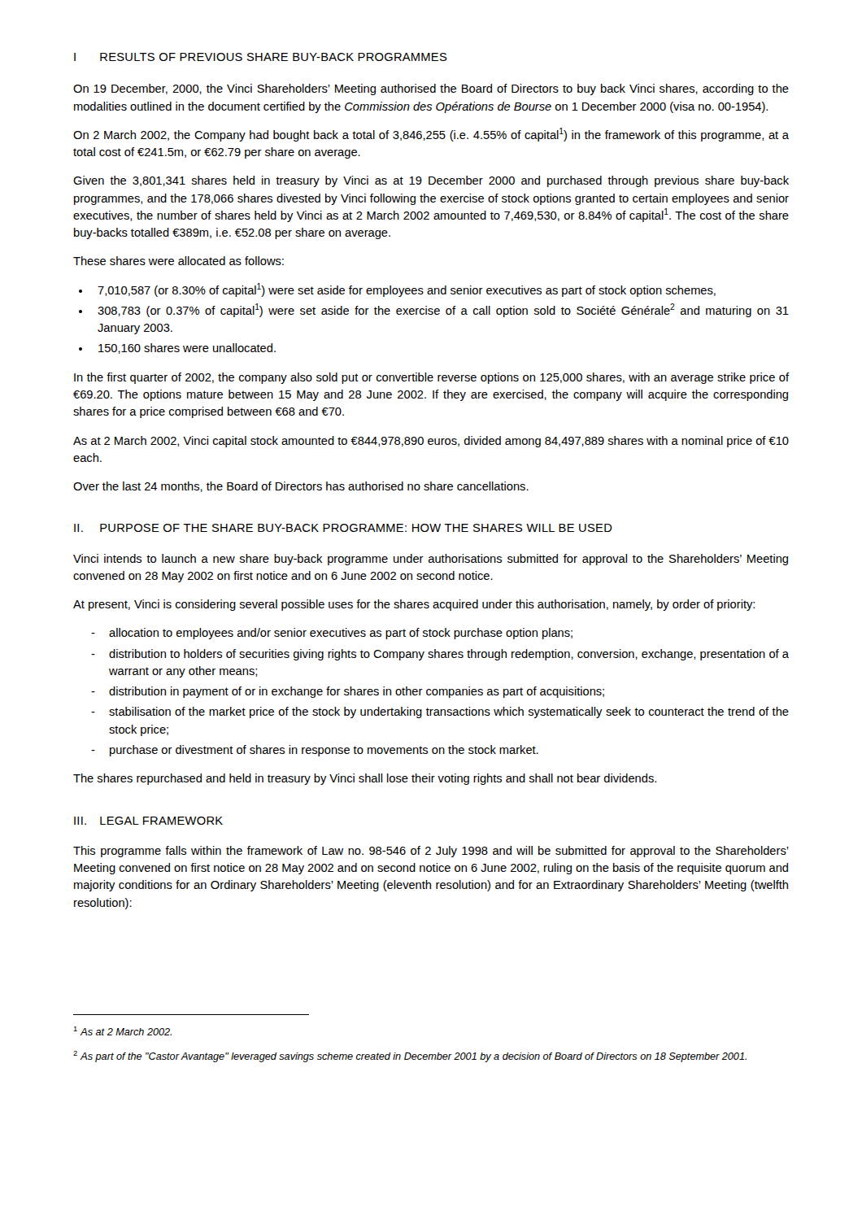IRESULTS OF PREVIOUS SHARE BUY-BACK PROGRAMMES
On 19 December, 2000, the Vinci Shareholders’ Meeting authorised the Board of Directors to buy back Vinci shares, according to the modalities outlined in the document certified by the Commission des Opérations de Bourse on 1 December 2000 (visa no. 00-1954).
On 2 March 2002, the Company had bought back a total of 3,846,255 (i.e. 4.55% of capital1) in the framework of this programme, at a total cost of €241.5m, or €62.79 per share on average.
Given the 3,801,341 shares held in treasury by Vinci as at 19 December 2000 and purchased through previous share buy-back programmes, and the 178,066 shares divested by Vinci following the exercise of stock options granted to certain employees and senior executives, the number of shares held by Vinci as at 2 March 2002 amounted to 7,469,530, or 8.84% of capital1. The cost of the share buy-backs totalled €389m, i.e. €52.08 per share on average.
These shares were allocated as follows:
7,010,587 (or 8.30% of capital1) were set aside for employees and senior executives as part of stock option schemes,
308,783 (or 0.37% of capital1) were set aside for the exercise of a call option sold to Société Générale2 and maturing on 31 January 2003.
150,160 shares were unallocated.
In the first quarter of 2002, the company also sold put or convertible reverse options on 125,000 shares, with an average strike price of €69.20. The options mature between 15 May and 28 June 2002. If they are exercised, the company will acquire the corresponding shares for a price comprised between €68 and €70.
As at 2 March 2002, Vinci capital stock amounted to €844,978,890 euros, divided among 84,497,889 shares with a nominal price of €10 each.
Over the last 24 months, the Board of Directors has authorised no share cancellations.
II. PURPOSE OF THE SHARE BUY-BACK PROGRAMME: HOW THE SHARES WILL BE USED
Vinci intends to launch a new share buy-back programme under authorisations submitted for approval to the Shareholders’ Meeting convened on 28 May 2002 on first notice and on 6 June 2002 on second notice.
At present, Vinci is considering several possible uses for the shares acquired under this authorisation, namely, by order of priority:
allocation to employees and/or senior executives as part of stock purchase option plans;
distribution to holders of securities giving rights to Company shares through redemption, conversion, exchange, presentation of a warrant or any other means;
distribution in payment of or in exchange for shares in other companies as part of acquisitions;
stabilisation of the market price of the stock by undertaking transactions which systematically seek to counteract the trend of the stock price;
purchase or divestment of shares in response to movements on the stock market.
The shares repurchased and held in treasury by Vinci shall lose their voting rights and shall not bear dividends.
III. LEGAL FRAMEWORK
This programme falls within the framework of Law no. 98-546 of 2 July 1998 and will be submitted for approval to the Shareholders’ Meeting convened on first notice on 28 May 2002 and on second notice on 6 June 2002, ruling on the basis of the requisite quorum and majority conditions for an Ordinary Shareholders’ Meeting (eleventh resolution) and for an Extraordinary Shareholders’ Meeting (twelfth resolution):
1 As at 2 March 2002.
2 As part of the "Castor Avantage" leveraged savings scheme created in December 2001 by a decision of Board of Directors on 18 September 2001.